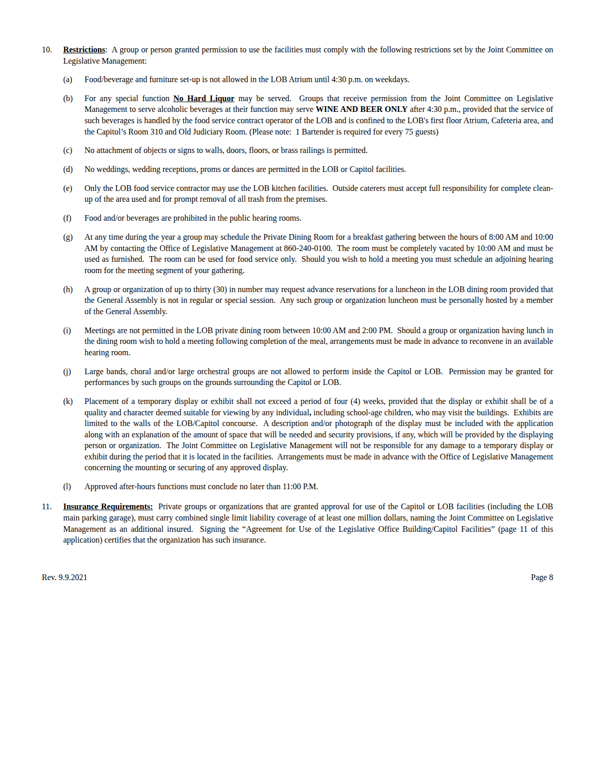10. Restrictions: A group or person granted permission to use the facilities must comply with the following restrictions set by the Joint Committee on Legislative Management:
(a) Food/beverage and furniture set-up is not allowed in the LOB Atrium until 4:30 p.m. on weekdays.
(b) For any special function No Hard Liquor may be served. Groups that receive permission from the Joint Committee on Legislative Management to serve alcoholic beverages at their function may serve WINE AND BEER ONLY after 4:30 p.m., provided that the service of such beverages is handled by the food service contract operator of the LOB and is confined to the LOB's first floor Atrium, Cafeteria area, and the Capitol’s Room 310 and Old Judiciary Room. (Please note: 1 Bartender is required for every 75 guests)
(c) No attachment of objects or signs to walls, doors, floors, or brass railings is permitted.
(d) No weddings, wedding receptions, proms or dances are permitted in the LOB or Capitol facilities.
(e) Only the LOB food service contractor may use the LOB kitchen facilities. Outside caterers must accept full responsibility for complete clean-up of the area used and for prompt removal of all trash from the premises.
(f) Food and/or beverages are prohibited in the public hearing rooms.
(g) At any time during the year a group may schedule the Private Dining Room for a breakfast gathering between the hours of 8:00 AM and 10:00 AM by contacting the Office of Legislative Management at 860-240-0100. The room must be completely vacated by 10:00 AM and must be used as furnished. The room can be used for food service only. Should you wish to hold a meeting you must schedule an adjoining hearing room for the meeting segment of your gathering.
(h) A group or organization of up to thirty (30) in number may request advance reservations for a luncheon in the LOB dining room provided that the General Assembly is not in regular or special session. Any such group or organization luncheon must be personally hosted by a member of the General Assembly.
(i) Meetings are not permitted in the LOB private dining room between 10:00 AM and 2:00 PM. Should a group or organization having lunch in the dining room wish to hold a meeting following completion of the meal, arrangements must be made in advance to reconvene in an available hearing room.
(j) Large bands, choral and/or large orchestral groups are not allowed to perform inside the Capitol or LOB. Permission may be granted for performances by such groups on the grounds surrounding the Capitol or LOB.
(k) Placement of a temporary display or exhibit shall not exceed a period of four (4) weeks, provided that the display or exhibit shall be of a quality and character deemed suitable for viewing by any individual, including school-age children, who may visit the buildings. Exhibits are limited to the walls of the LOB/Capitol concourse. A description and/or photograph of the display must be included with the application along with an explanation of the amount of space that will be needed and security provisions, if any, which will be provided by the displaying person or organization. The Joint Committee on Legislative Management will not be responsible for any damage to a temporary display or exhibit during the period that it is located in the facilities. Arrangements must be made in advance with the Office of Legislative Management concerning the mounting or securing of any approved display.
(l) Approved after-hours functions must conclude no later than 11:00 P.M.
11. Insurance Requirements: Private groups or organizations that are granted approval for use of the Capitol or LOB facilities (including the LOB main parking garage), must carry combined single limit liability coverage of at least one million dollars, naming the Joint Committee on Legislative Management as an additional insured. Signing the “Agreement for Use of the Legislative Office Building/Capitol Facilities” (page 11 of this application) certifies that the organization has such insurance.
Rev. 9.9.2021 Page 8